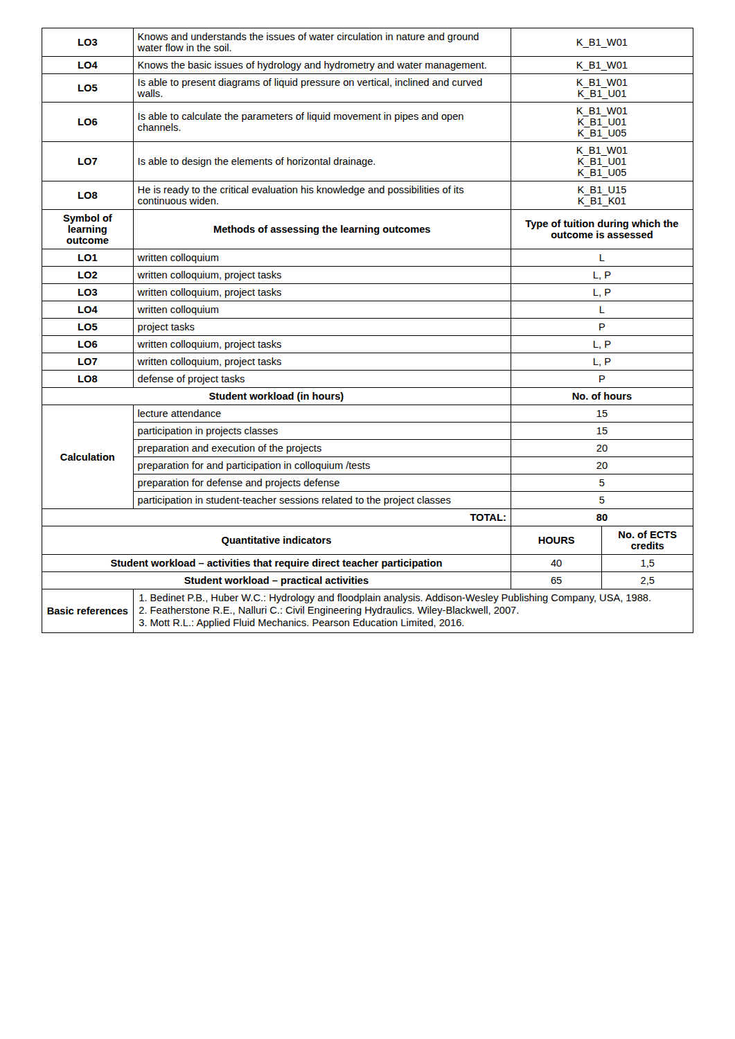| LO3 | Knows and understands the issues of water circulation in nature and ground water flow in the soil. | K_B1_W01 |
| LO4 | Knows the basic issues of hydrology and hydrometry and water management. | K_B1_W01 |
| LO5 | Is able to present diagrams of liquid pressure on vertical, inclined and curved walls. | K_B1_W01 K_B1_U01 |
| LO6 | Is able to calculate the parameters of liquid movement in pipes and open channels. | K_B1_W01 K_B1_U01 K_B1_U05 |
| LO7 | Is able to design the elements of horizontal drainage. | K_B1_W01 K_B1_U01 K_B1_U05 |
| LO8 | He is ready to the critical evaluation his knowledge and possibilities of its continuous widen. | K_B1_U15 K_B1_K01 |
| Symbol of learning outcome | Methods of assessing the learning outcomes | Type of tuition during which the outcome is assessed |
| LO1 | written colloquium | L |
| LO2 | written colloquium, project tasks | L, P |
| LO3 | written colloquium, project tasks | L, P |
| LO4 | written colloquium | L |
| LO5 | project tasks | P |
| LO6 | written colloquium, project tasks | L, P |
| LO7 | written colloquium, project tasks | L, P |
| LO8 | defense of project tasks | P |
| Student workload (in hours) | No. of hours |
| Calculation | lecture attendance | 15 |
| participation in projects classes | 15 |
| preparation and execution of the projects | 20 |
| preparation for and participation in colloquium /tests | 20 |
| preparation for defense and projects defense | 5 |
| participation in student-teacher sessions related to the project classes | 5 |
| TOTAL: | 80 |
| Quantitative indicators | / HOURS / No. of ECTS credits / |
| Student workload – activities that require direct teacher participation | / 40 / 1,5 / |
| Student workload – practical activities | / 65 / 2,5 / |
| Basic references | Bedinet P.B., Huber W.C.: Hydrology and floodplain analysis. Addison-Wesley Publishing Company, USA, 1988. Featherstone R.E., Nalluri C.: Civil Engineering Hydraulics. Wiley-Blackwell, 2007. Mott R.L.: Applied Fluid Mechanics. Pearson Education Limited, 2016. |